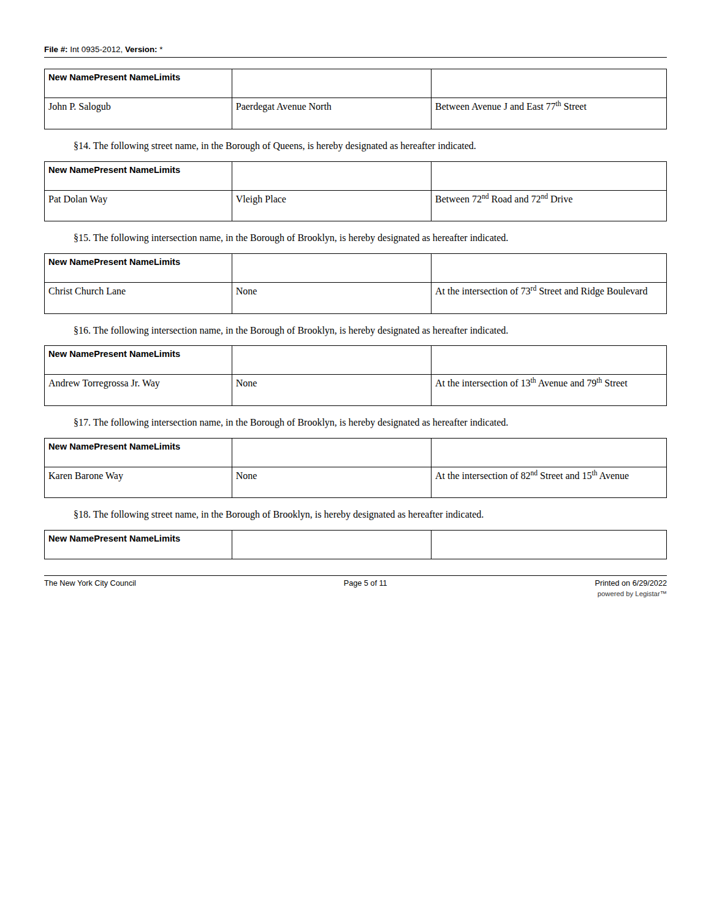File #: Int 0935-2012, Version: *
| New NamePresent NameLimits | | |
| John P. Salogub | Paerdegat Avenue North | Between Avenue J and East 77 th Street |
§14. The following street name, in the Borough of Queens, is hereby designated as hereafter indicated.
| New NamePresent NameLimits | | |
| Pat Dolan Way | Vleigh Place | Between 72 nd Road and 72 nd Drive |
§15. The following intersection name, in the Borough of Brooklyn, is hereby designated as hereafter indicated.
| New NamePresent NameLimits | | |
| Christ Church Lane | None | At the intersection of 73 rd Street and Ridge Boulevard |
§16. The following intersection name, in the Borough of Brooklyn, is hereby designated as hereafter indicated.
| New NamePresent NameLimits | | |
| Andrew Torregrossa Jr. Way | None | At the intersection of 13 th Avenue and 79 th Street |
§17. The following intersection name, in the Borough of Brooklyn, is hereby designated as hereafter indicated.
| New NamePresent NameLimits | | |
| Karen Barone Way | None | At the intersection of 82 nd Street and 15 th Avenue |
§18. The following street name, in the Borough of Brooklyn, is hereby designated as hereafter indicated.
| New NamePresent NameLimits | | |
The New York City Council
Page 5 of 11
Printed on 6/29/2022
powered by Legistar™